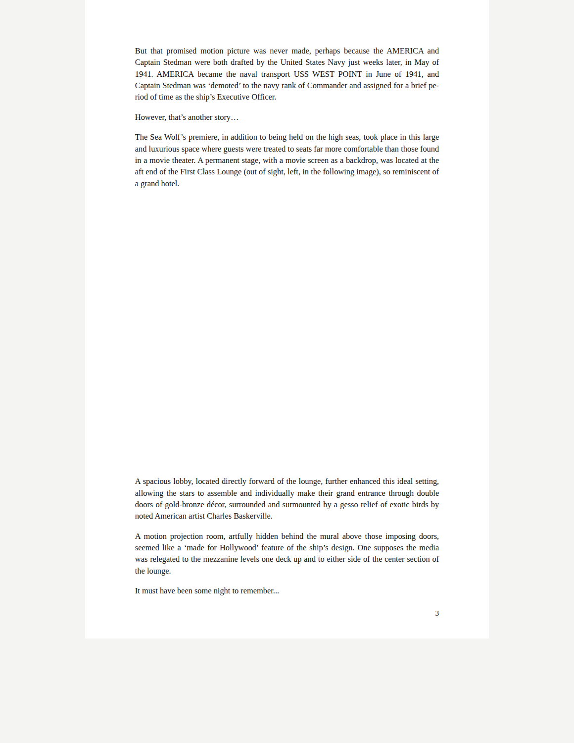But that promised motion picture was never made, perhaps because the AMERICA and Captain Stedman were both drafted by the United States Navy just weeks later, in May of 1941. AMERICA became the naval transport USS WEST POINT in June of 1941, and Captain Stedman was ‘demoted’ to the navy rank of Commander and assigned for a brief period of time as the ship’s Executive Officer.
However, that’s another story…
The Sea Wolf’s premiere, in addition to being held on the high seas, took place in this large and luxurious space where guests were treated to seats far more comfortable than those found in a movie theater. A permanent stage, with a movie screen as a backdrop, was located at the aft end of the First Class Lounge (out of sight, left, in the following image), so reminiscent of a grand hotel.
A spacious lobby, located directly forward of the lounge, further enhanced this ideal setting, allowing the stars to assemble and individually make their grand entrance through double doors of gold-bronze décor, surrounded and surmounted by a gesso relief of exotic birds by noted American artist Charles Baskerville.
A motion projection room, artfully hidden behind the mural above those imposing doors, seemed like a ‘made for Hollywood’ feature of the ship’s design. One supposes the media was relegated to the mezzanine levels one deck up and to either side of the center section of the lounge.
It must have been some night to remember...
3